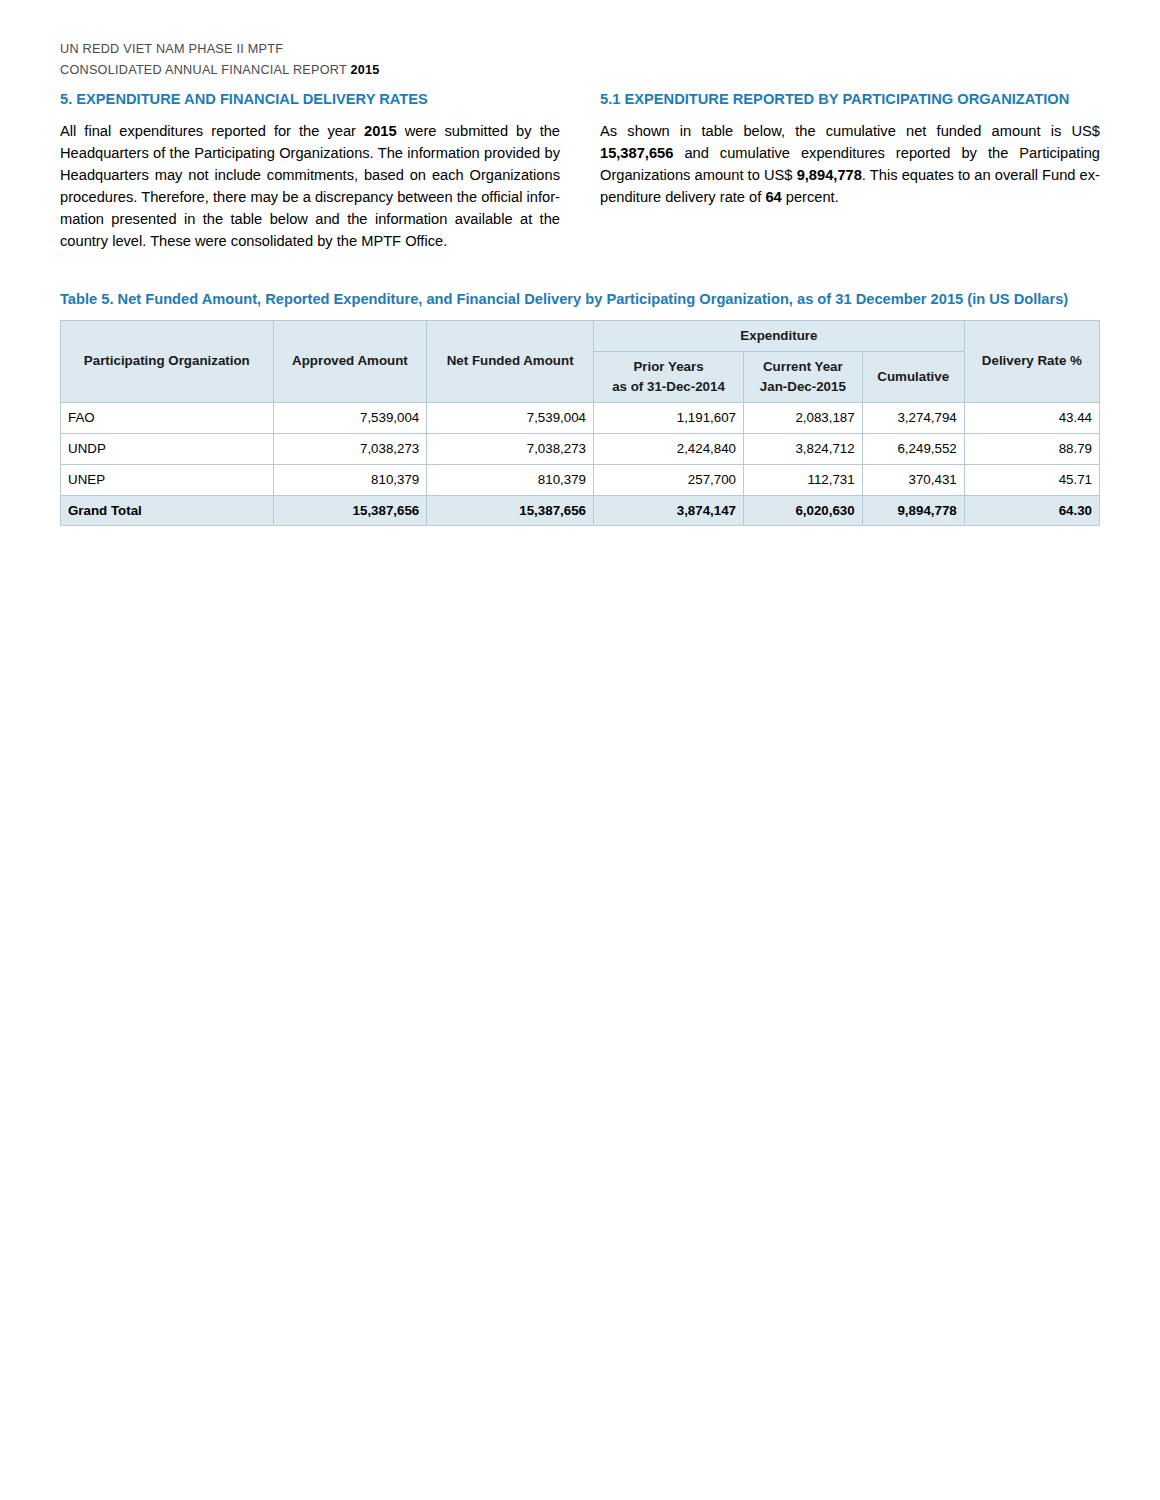UN REDD VIET NAM PHASE II MPTF
CONSOLIDATED ANNUAL FINANCIAL REPORT 2015
5. Expenditure and Financial Delivery Rates
All final expenditures reported for the year 2015 were submitted by the Headquarters of the Participating Organizations. The information provided by Headquarters may not include commitments, based on each Organizations procedures. Therefore, there may be a discrepancy between the official information presented in the table below and the information available at the country level. These were consolidated by the MPTF Office.
5.1 Expenditure reported by Participating Organization
As shown in table below, the cumulative net funded amount is US$ 15,387,656 and cumulative expenditures reported by the Participating Organizations amount to US$ 9,894,778. This equates to an overall Fund expenditure delivery rate of 64 percent.
Table 5. Net Funded Amount, Reported Expenditure, and Financial Delivery by Participating Organization, as of 31 December 2015 (in US Dollars)
| Participating Organization | Approved Amount | Net Funded Amount | Expenditure | Delivery Rate % |
| --- | --- | --- | --- | --- |
| Prior Years as of 31-Dec-2014 | Current Year Jan-Dec-2015 | Cumulative |
| FAO | 7,539,004 | 7,539,004 | 1,191,607 | 2,083,187 | 3,274,794 | 43.44 |
| UNDP | 7,038,273 | 7,038,273 | 2,424,840 | 3,824,712 | 6,249,552 | 88.79 |
| UNEP | 810,379 | 810,379 | 257,700 | 112,731 | 370,431 | 45.71 |
| Grand Total | 15,387,656 | 15,387,656 | 3,874,147 | 6,020,630 | 9,894,778 | 64.30 |